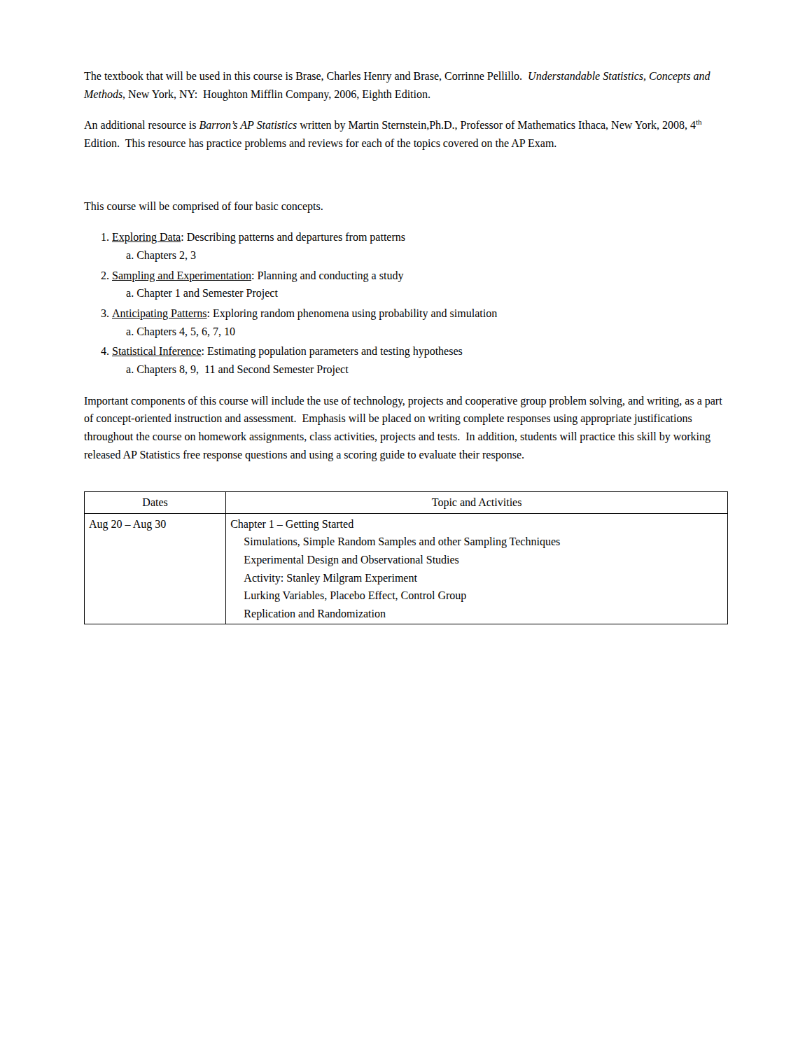The textbook that will be used in this course is Brase, Charles Henry and Brase, Corrinne Pellillo. Understandable Statistics, Concepts and Methods, New York, NY: Houghton Mifflin Company, 2006, Eighth Edition.
An additional resource is Barron’s AP Statistics written by Martin Sternstein,Ph.D., Professor of Mathematics Ithaca, New York, 2008, 4th Edition. This resource has practice problems and reviews for each of the topics covered on the AP Exam.
This course will be comprised of four basic concepts.
Exploring Data: Describing patterns and departures from patterns
Chapters 2, 3
Sampling and Experimentation: Planning and conducting a study
Chapter 1 and Semester Project
Anticipating Patterns: Exploring random phenomena using probability and simulation
Chapters 4, 5, 6, 7, 10
Statistical Inference: Estimating population parameters and testing hypotheses
Chapters 8, 9, 11 and Second Semester Project
Important components of this course will include the use of technology, projects and cooperative group problem solving, and writing, as a part of concept-oriented instruction and assessment. Emphasis will be placed on writing complete responses using appropriate justifications throughout the course on homework assignments, class activities, projects and tests. In addition, students will practice this skill by working released AP Statistics free response questions and using a scoring guide to evaluate their response.
| Dates | Topic and Activities |
| --- | --- |
| Aug 20 – Aug 30 | Chapter 1 – Getting Started Simulations, Simple Random Samples and other Sampling Techniques Experimental Design and Observational Studies Activity: Stanley Milgram Experiment Lurking Variables, Placebo Effect, Control Group Replication and Randomization |